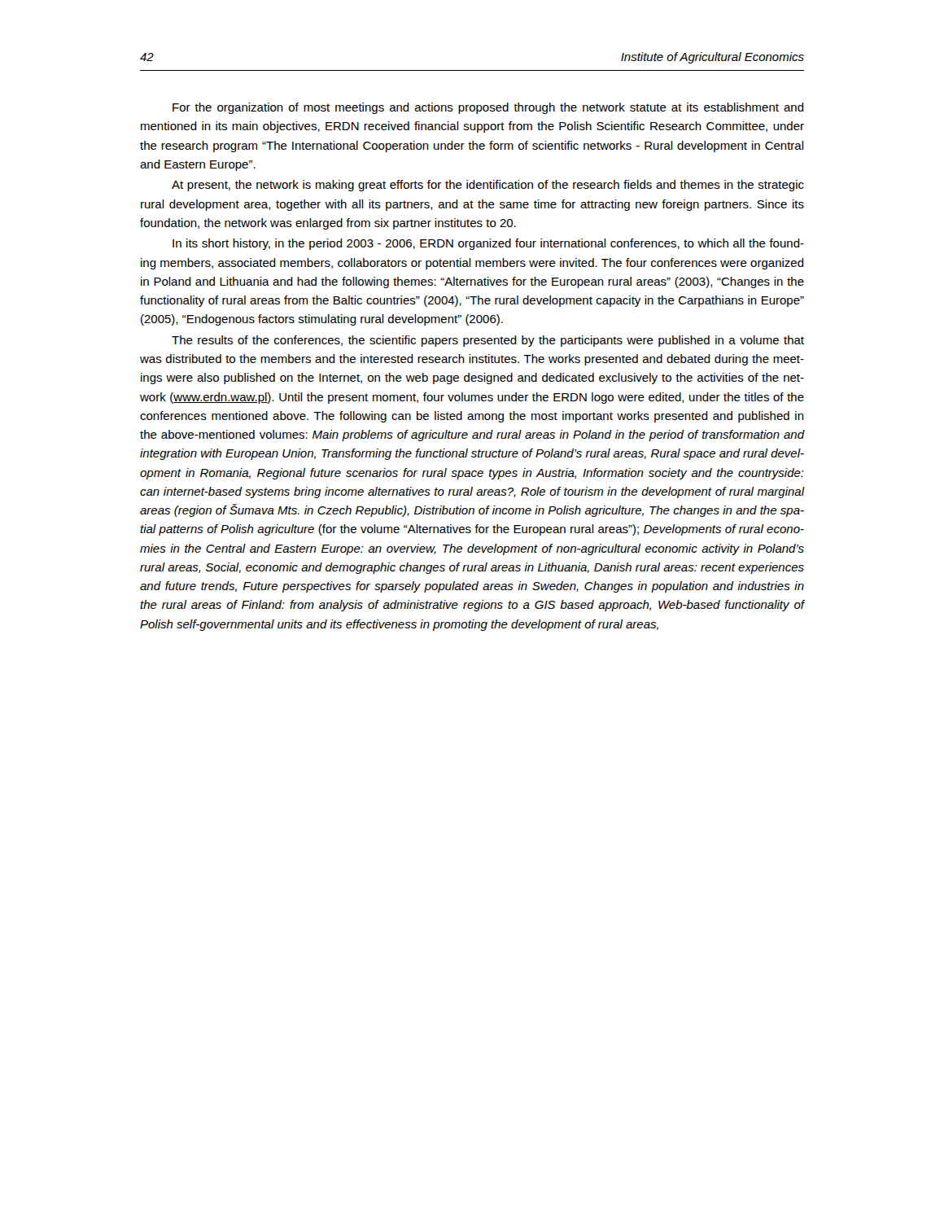42 Institute of Agricultural Economics
For the organization of most meetings and actions proposed through the network statute at its establishment and mentioned in its main objectives, ERDN received financial support from the Polish Scientific Research Committee, under the research program “The International Cooperation under the form of scientific networks - Rural development in Central and Eastern Europe”.
At present, the network is making great efforts for the identification of the research fields and themes in the strategic rural development area, together with all its partners, and at the same time for attracting new foreign partners. Since its foundation, the network was enlarged from six partner institutes to 20.
In its short history, in the period 2003 - 2006, ERDN organized four international conferences, to which all the founding members, associated members, collaborators or potential members were invited. The four conferences were organized in Poland and Lithuania and had the following themes: “Alternatives for the European rural areas” (2003), “Changes in the functionality of rural areas from the Baltic countries” (2004), “The rural development capacity in the Carpathians in Europe” (2005), “Endogenous factors stimulating rural development” (2006).
The results of the conferences, the scientific papers presented by the participants were published in a volume that was distributed to the members and the interested research institutes. The works presented and debated during the meetings were also published on the Internet, on the web page designed and dedicated exclusively to the activities of the network (www.erdn.waw.pl). Until the present moment, four volumes under the ERDN logo were edited, under the titles of the conferences mentioned above. The following can be listed among the most important works presented and published in the above-mentioned volumes: Main problems of agriculture and rural areas in Poland in the period of transformation and integration with European Union, Transforming the functional structure of Poland’s rural areas, Rural space and rural development in Romania, Regional future scenarios for rural space types in Austria, Information society and the countryside: can internet-based systems bring income alternatives to rural areas?, Role of tourism in the development of rural marginal areas (region of Šumava Mts. in Czech Republic), Distribution of income in Polish agriculture, The changes in and the spatial patterns of Polish agriculture (for the volume “Alternatives for the European rural areas”); Developments of rural economies in the Central and Eastern Europe: an overview, The development of non-agricultural economic activity in Poland’s rural areas, Social, economic and demographic changes of rural areas in Lithuania, Danish rural areas: recent experiences and future trends, Future perspectives for sparsely populated areas in Sweden, Changes in population and industries in the rural areas of Finland: from analysis of administrative regions to a GIS based approach, Web-based functionality of Polish self-governmental units and its effectiveness in promoting the development of rural areas,